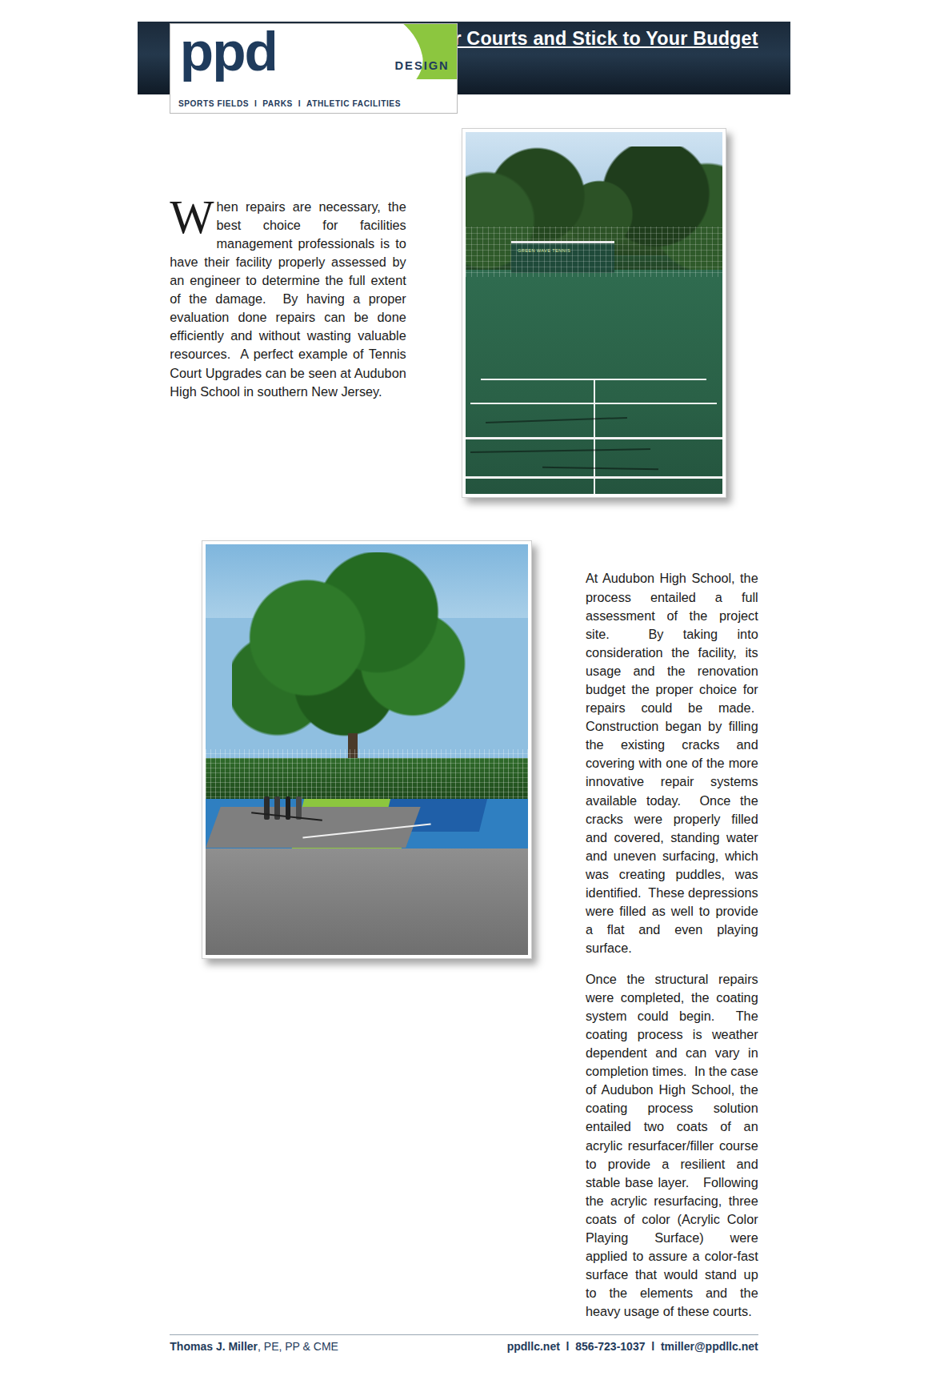How to Repair Your Courts and Stick to Your Budget
ppd
DESIGN
SPORTS FIELDS I PARKS I ATHLETIC FACILITIES
When repairs are necessary, the best choice for facilities management professionals is to have their facility properly assessed by an engineer to determine the full extent of the damage. By having a proper evaluation done repairs can be done efficiently and without wasting valuable resources. A perfect example of Tennis Court Upgrades can be seen at Audubon High School in southern New Jersey.
At Audubon High School, the process entailed a full assessment of the project site. By taking into consideration the facility, its usage and the renovation budget the proper choice for repairs could be made. Construction began by filling the existing cracks and covering with one of the more innovative repair systems available today. Once the cracks were properly filled and covered, standing water and uneven surfacing, which was creating puddles, was identified. These depressions were filled as well to provide a flat and even playing surface.
Once the structural repairs were completed, the coating system could begin. The coating process is weather dependent and can vary in completion times. In the case of Audubon High School, the coating process solution entailed two coats of an acrylic resurfacer/filler course to provide a resilient and stable base layer. Following the acrylic resurfacing, three coats of color (Acrylic Color Playing Surface) were applied to assure a color-fast surface that would stand up to the elements and the heavy usage of these courts.
Thomas J. Miller, PE, PP & CME
ppdllc.net l 856-723-1037 l tmiller@ppdllc.net